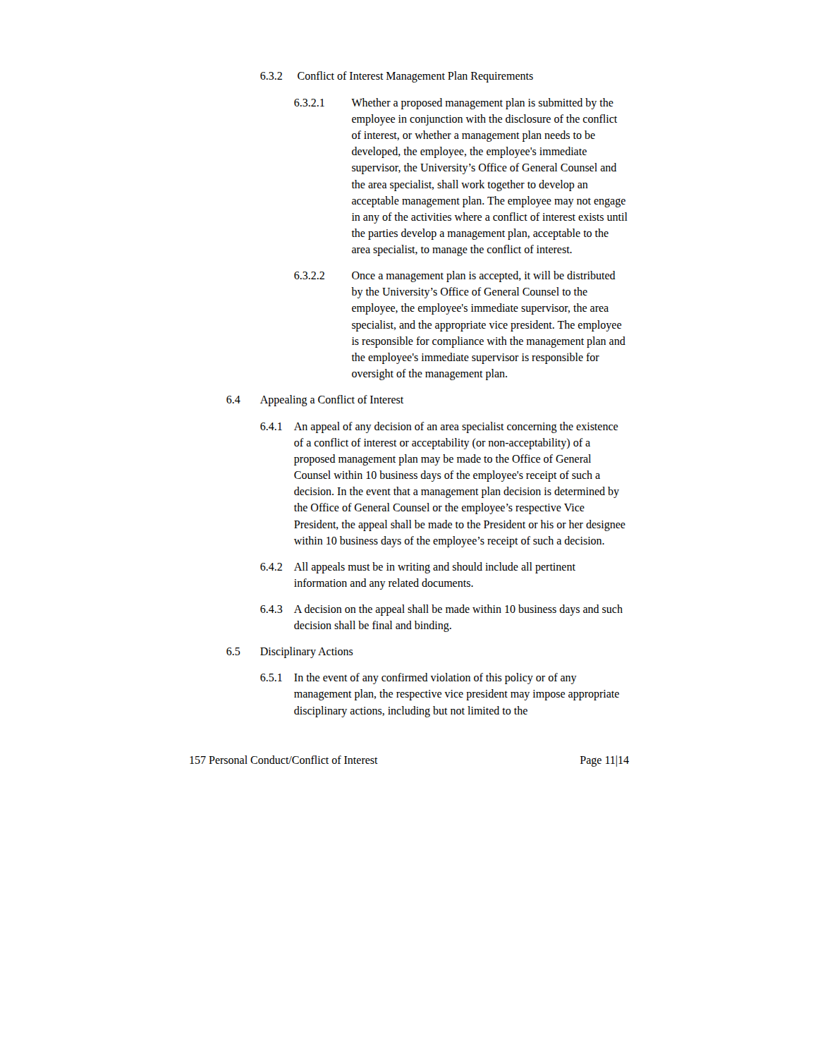6.3.2
Conflict of Interest Management Plan Requirements
6.3.2.1
Whether a proposed management plan is submitted by the employee in conjunction with the disclosure of the conflict of interest, or whether a management plan needs to be developed, the employee, the employee's immediate supervisor, the University’s Office of General Counsel and the area specialist, shall work together to develop an acceptable management plan. The employee may not engage in any of the activities where a conflict of interest exists until the parties develop a management plan, acceptable to the area specialist, to manage the conflict of interest.
6.3.2.2
Once a management plan is accepted, it will be distributed by the University’s Office of General Counsel to the employee, the employee's immediate supervisor, the area specialist, and the appropriate vice president. The employee is responsible for compliance with the management plan and the employee's immediate supervisor is responsible for oversight of the management plan.
6.4
Appealing a Conflict of Interest
6.4.1
An appeal of any decision of an area specialist concerning the existence of a conflict of interest or acceptability (or non-acceptability) of a proposed management plan may be made to the Office of General Counsel within 10 business days of the employee's receipt of such a decision. In the event that a management plan decision is determined by the Office of General Counsel or the employee’s respective Vice President, the appeal shall be made to the President or his or her designee within 10 business days of the employee’s receipt of such a decision.
6.4.2
All appeals must be in writing and should include all pertinent information and any related documents.
6.4.3
A decision on the appeal shall be made within 10 business days and such decision shall be final and binding.
6.5
Disciplinary Actions
6.5.1
In the event of any confirmed violation of this policy or of any management plan, the respective vice president may impose appropriate disciplinary actions, including but not limited to the
157 Personal Conduct/Conflict of Interest
Page 11|14